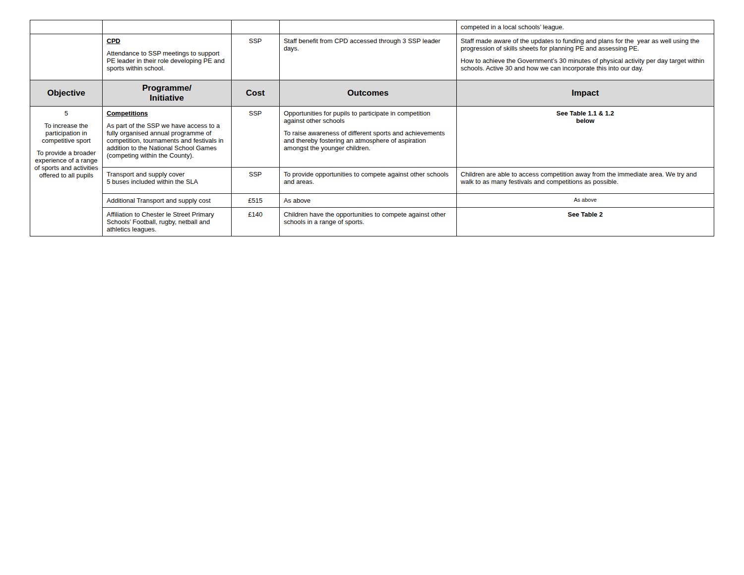| | | | | competed in a local schools’ league. |
| | CPD Attendance to SSP meetings to support PE leader in their role developing PE and sports within school. | SSP | Staff benefit from CPD accessed through 3 SSP leader days. | Staff made aware of the updates to funding and plans for the year as well using the progression of skills sheets for planning PE and assessing PE. How to achieve the Government’s 30 minutes of physical activity per day target within schools. Active 30 and how we can incorporate this into our day. |
| Objective | Programme/ Initiative | Cost | Outcomes | Impact |
| 5 To increase the participation in competitive sport To provide a broader experience of a range of sports and activities offered to all pupils | Competitions As part of the SSP we have access to a fully organised annual programme of competition, tournaments and festivals in addition to the National School Games (competing within the County). | SSP | Opportunities for pupils to participate in competition against other schools To raise awareness of different sports and achievements and thereby fostering an atmosphere of aspiration amongst the younger children. | See Table 1.1 & 1.2 below |
| Transport and supply cover 5 buses included within the SLA | SSP | To provide opportunities to compete against other schools and areas. | Children are able to access competition away from the immediate area. We try and walk to as many festivals and competitions as possible. |
| Additional Transport and supply cost | £515 | As above | As above |
| Affiliation to Chester le Street Primary Schools’ Football, rugby, netball and athletics leagues. | £140 | Children have the opportunities to compete against other schools in a range of sports. | See Table 2 |